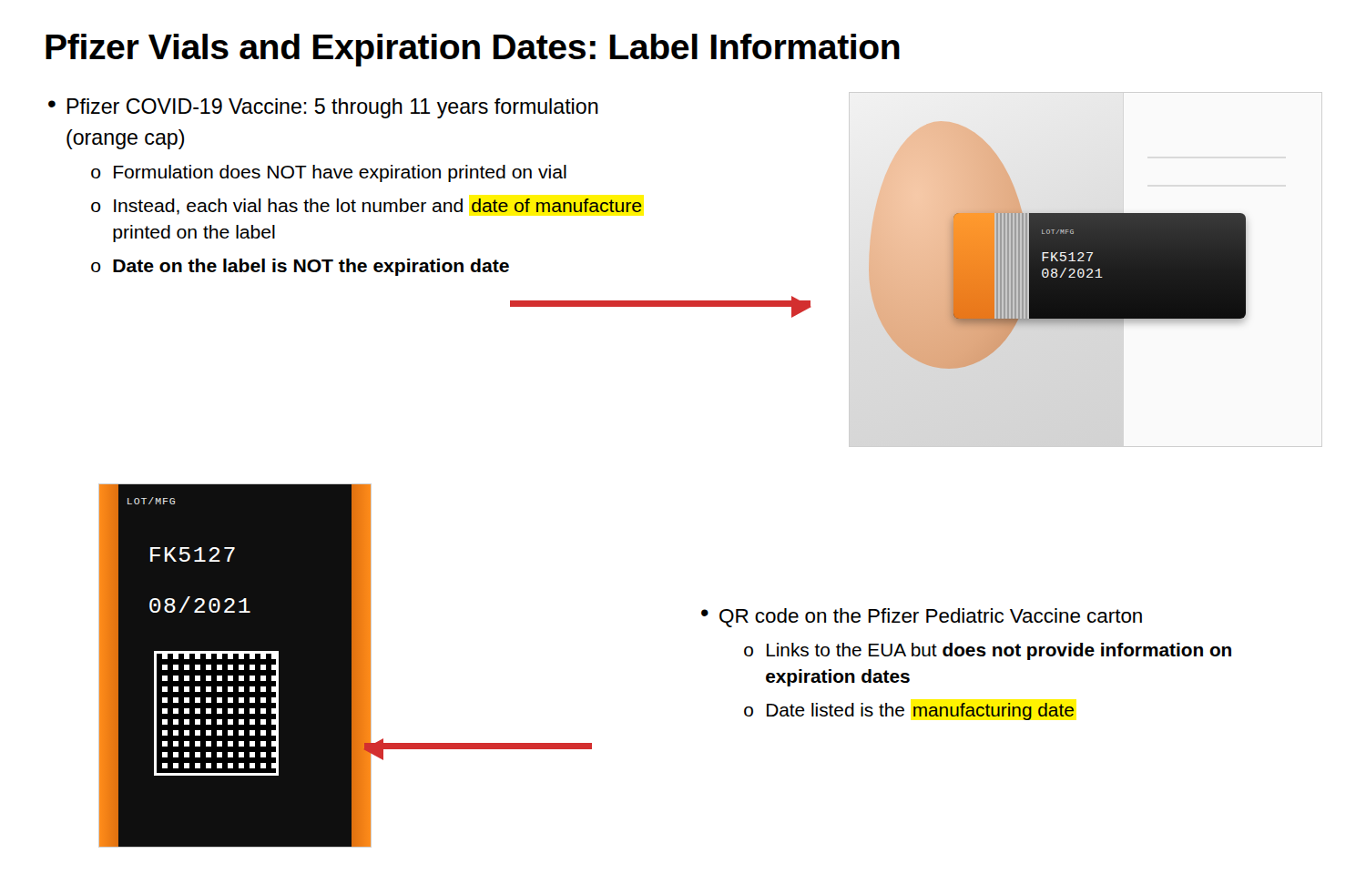Pfizer Vials and Expiration Dates: Label Information
Pfizer COVID-19 Vaccine: 5 through 11 years formulation (orange cap)
Formulation does NOT have expiration printed on vial
Instead, each vial has the lot number and date of manufacture printed on the label
Date on the label is NOT the expiration date
LOT/MFG
FK5127
08/2021
LOT/MFG
FK5127
08/2021
QR code on the Pfizer Pediatric Vaccine carton
Links to the EUA but does not provide information on expiration dates
Date listed is the manufacturing date